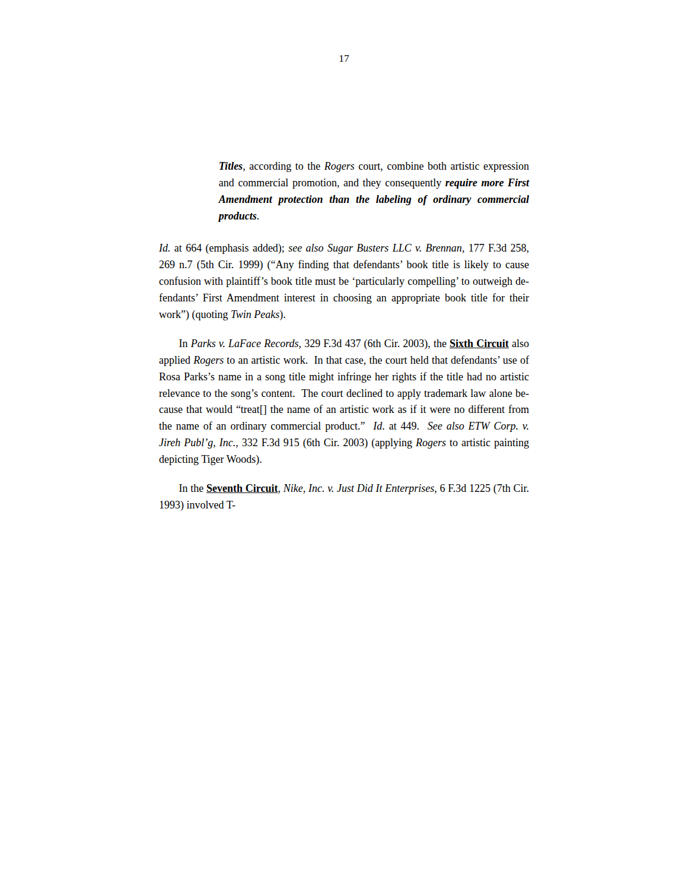17
Titles, according to the Rogers court, combine both artistic expression and commercial promotion, and they consequently require more First Amendment protection than the labeling of ordinary commercial products.
Id. at 664 (emphasis added); see also Sugar Busters LLC v. Brennan, 177 F.3d 258, 269 n.7 (5th Cir. 1999) (“Any finding that defendants’ book title is likely to cause confusion with plaintiff’s book title must be ‘particularly compelling’ to outweigh defendants’ First Amendment interest in choosing an appropriate book title for their work”) (quoting Twin Peaks).
In Parks v. LaFace Records, 329 F.3d 437 (6th Cir. 2003), the Sixth Circuit also applied Rogers to an artistic work. In that case, the court held that defendants’ use of Rosa Parks’s name in a song title might infringe her rights if the title had no artistic relevance to the song’s content. The court declined to apply trademark law alone because that would “treat[] the name of an artistic work as if it were no different from the name of an ordinary commercial product.” Id. at 449. See also ETW Corp. v. Jireh Publ’g, Inc., 332 F.3d 915 (6th Cir. 2003) (applying Rogers to artistic painting depicting Tiger Woods).
In the Seventh Circuit, Nike, Inc. v. Just Did It Enterprises, 6 F.3d 1225 (7th Cir. 1993) involved T-